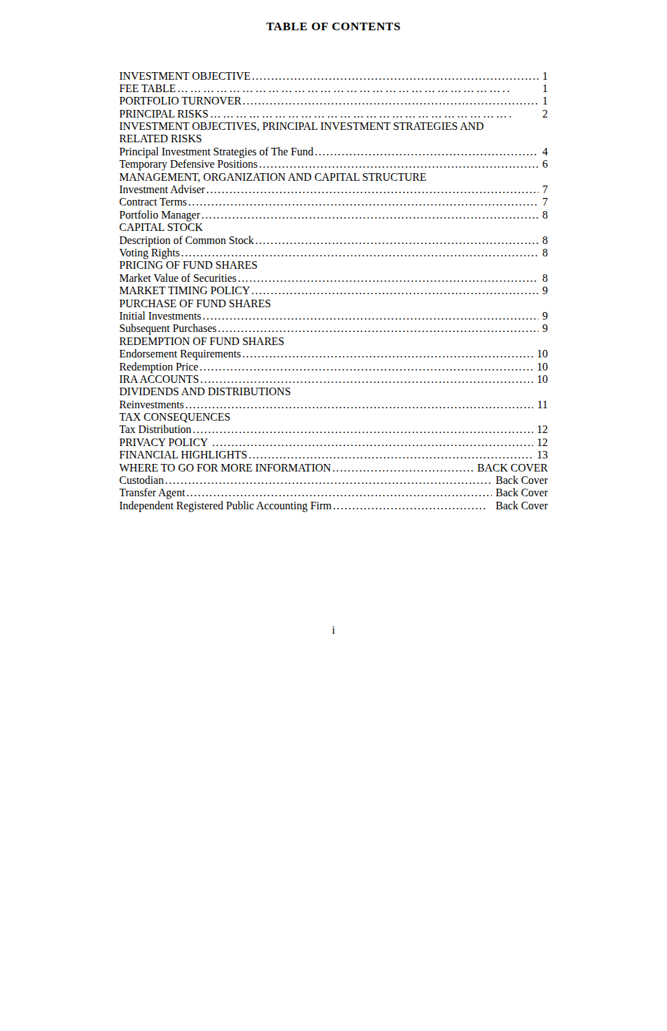TABLE OF CONTENTS
INVESTMENT OBJECTIVE ....................................................................................... 1
FEE TABLE ………………………………………………………………….. 1
PORTFOLIO TURNOVER ....................................................................................... 1
PRINCIPAL RISKS ……………………………………………………………. 2
INVESTMENT OBJECTIVES, PRINCIPAL INVESTMENT STRATEGIES AND .
RELATED RISKS .
Principal Investment Strategies of The Fund ........................................................... 4
Temporary Defensive Positions ................................................................................... 6
MANAGEMENT, ORGANIZATION AND CAPITAL STRUCTURE .
Investment Adviser ..................................................................................................... 7
Contract Terms ......................................................................................................... 7
Portfolio Manager ..................................................................................................... 8
CAPITAL STOCK .
Description of Common Stock ..................................................................................... 8
Voting Rights ........................................................................................................... 8
PRICING OF FUND SHARES .
Market Value of Securities ......................................................................................... 8
MARKET TIMING POLICY ..................................................................................... 9
PURCHASE OF FUND SHARES .
Initial Investments ..................................................................................................... 9
Subsequent Purchases ............................................................................................... 9
REDEMPTION OF FUND SHARES .
Endorsement Requirements ....................................................................................... 10
Redemption Price ..................................................................................................... 10
IRA ACCOUNTS ..................................................................................................... 10
DIVIDENDS AND DISTRIBUTIONS .
Reinvestments ......................................................................................................... 11
TAX CONSEQUENCES .
Tax Distribution ....................................................................................................... 12
PRIVACY POLICY ............................................................................................... 12
FINANCIAL HIGHLIGHTS ....................................................................................... 13
WHERE TO GO FOR MORE INFORMATION ........................................ Back Cover
Custodian ................................................................................................. Back Cover
Transfer Agent ......................................................................................... Back Cover
Independent Registered Public Accounting Firm ........................................ Back Cover
i